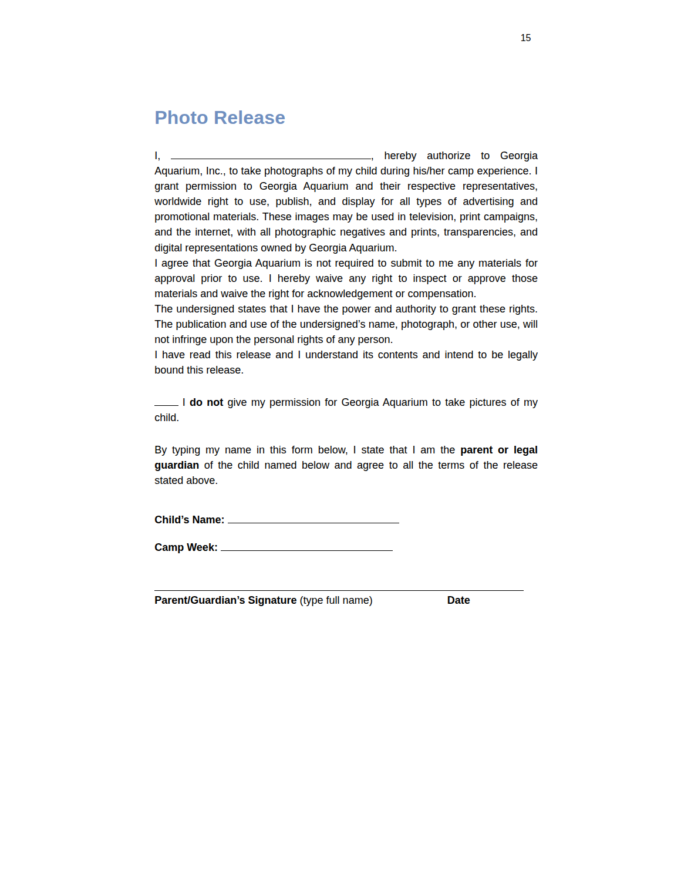15
Photo Release
I, , hereby authorize to Georgia Aquarium, Inc., to take photographs of my child during his/her camp experience. I grant permission to Georgia Aquarium and their respective representatives, worldwide right to use, publish, and display for all types of advertising and promotional materials. These images may be used in television, print campaigns, and the internet, with all photographic negatives and prints, transparencies, and digital representations owned by Georgia Aquarium.
I agree that Georgia Aquarium is not required to submit to me any materials for approval prior to use. I hereby waive any right to inspect or approve those materials and waive the right for acknowledgement or compensation.
The undersigned states that I have the power and authority to grant these rights. The publication and use of the undersigned’s name, photograph, or other use, will not infringe upon the personal rights of any person.
I have read this release and I understand its contents and intend to be legally bound this release.
I do not give my permission for Georgia Aquarium to take pictures of my child.
By typing my name in this form below, I state that I am the parent or legal guardian of the child named below and agree to all the terms of the release stated above.
Child’s Name:
Camp Week:
Parent/Guardian’s Signature (type full name)
Date